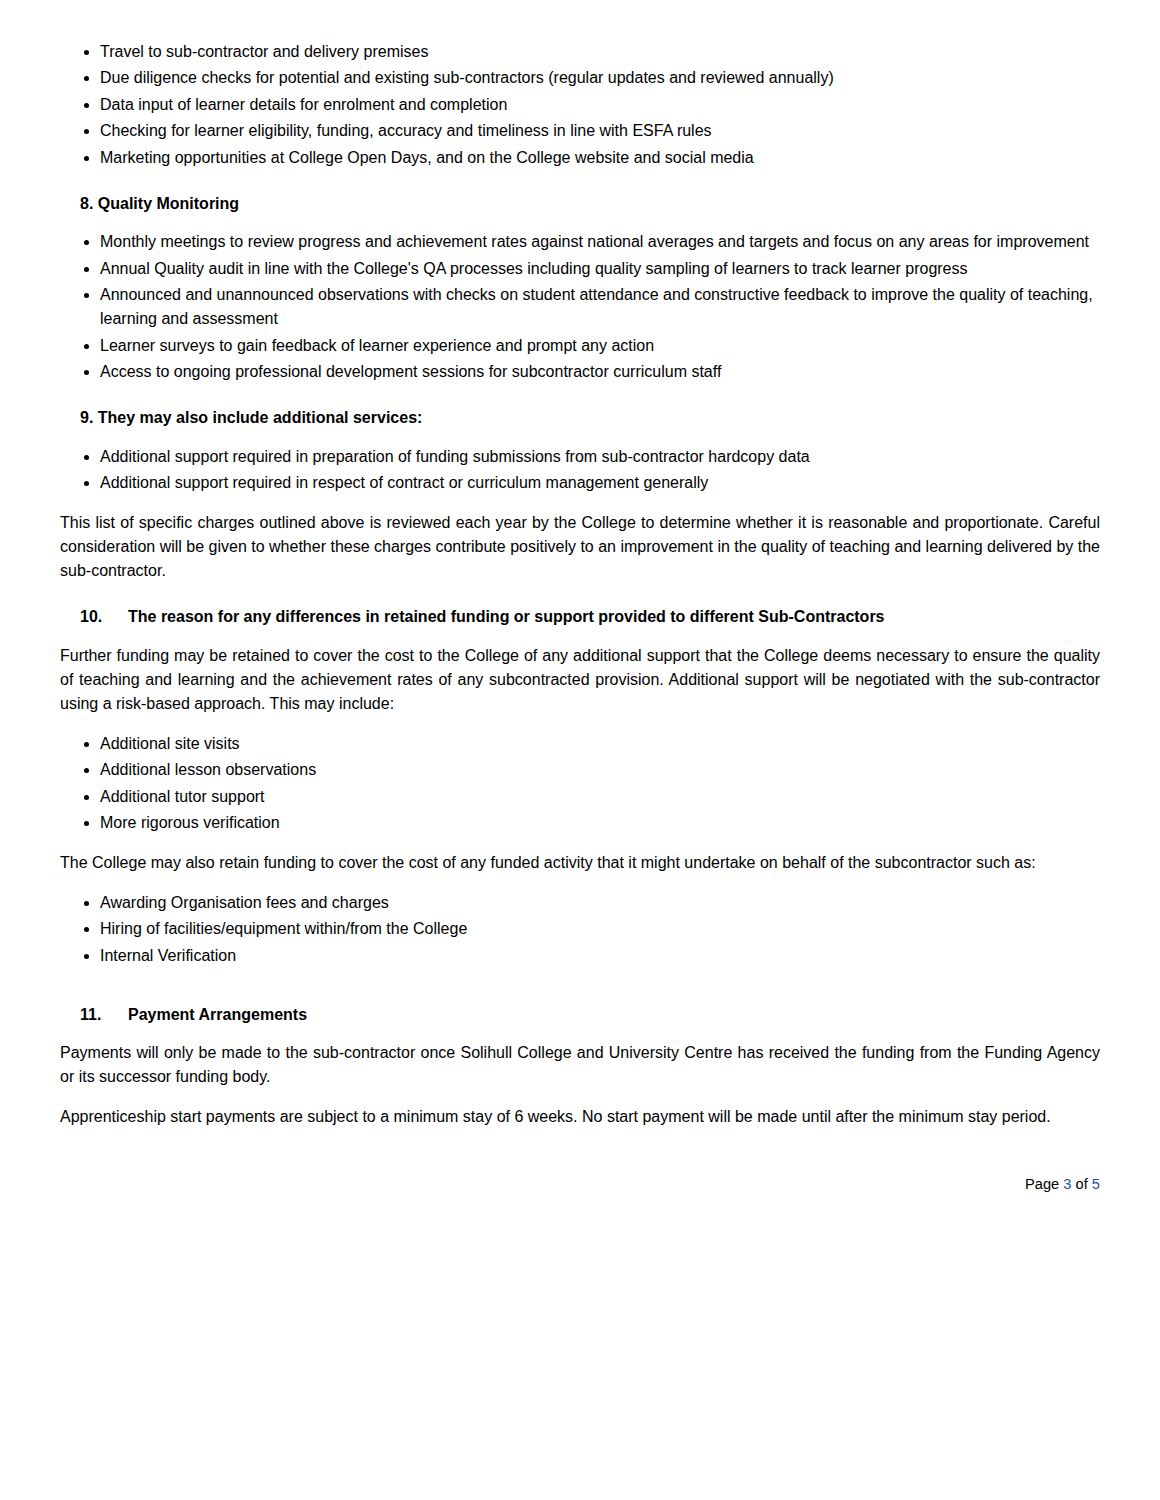Travel to sub-contractor and delivery premises
Due diligence checks for potential and existing sub-contractors (regular updates and reviewed annually)
Data input of learner details for enrolment and completion
Checking for learner eligibility, funding, accuracy and timeliness in line with ESFA rules
Marketing opportunities at College Open Days, and on the College website and social media
8. Quality Monitoring
Monthly meetings to review progress and achievement rates against national averages and targets and focus on any areas for improvement
Annual Quality audit in line with the College's QA processes including quality sampling of learners to track learner progress
Announced and unannounced observations with checks on student attendance and constructive feedback to improve the quality of teaching, learning and assessment
Learner surveys to gain feedback of learner experience and prompt any action
Access to ongoing professional development sessions for subcontractor curriculum staff
9. They may also include additional services:
Additional support required in preparation of funding submissions from sub-contractor hardcopy data
Additional support required in respect of contract or curriculum management generally
This list of specific charges outlined above is reviewed each year by the College to determine whether it is reasonable and proportionate. Careful consideration will be given to whether these charges contribute positively to an improvement in the quality of teaching and learning delivered by the sub-contractor.
10. The reason for any differences in retained funding or support provided to different Sub-Contractors
Further funding may be retained to cover the cost to the College of any additional support that the College deems necessary to ensure the quality of teaching and learning and the achievement rates of any subcontracted provision. Additional support will be negotiated with the sub-contractor using a risk-based approach. This may include:
Additional site visits
Additional lesson observations
Additional tutor support
More rigorous verification
The College may also retain funding to cover the cost of any funded activity that it might undertake on behalf of the subcontractor such as:
Awarding Organisation fees and charges
Hiring of facilities/equipment within/from the College
Internal Verification
11. Payment Arrangements
Payments will only be made to the sub-contractor once Solihull College and University Centre has received the funding from the Funding Agency or its successor funding body.
Apprenticeship start payments are subject to a minimum stay of 6 weeks. No start payment will be made until after the minimum stay period.
Page 3 of 5